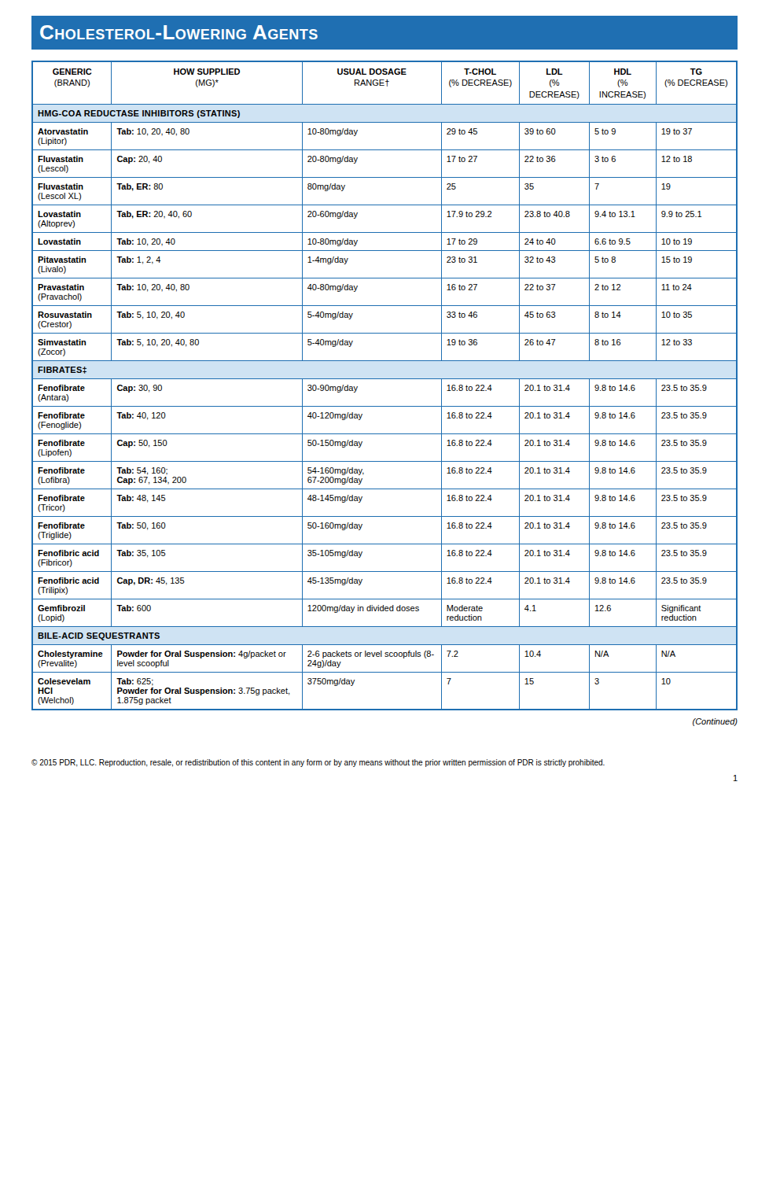Cholesterol-Lowering Agents
| GENERIC (BRAND) | HOW SUPPLIED (MG)* | USUAL DOSAGE RANGE† | T-CHOL (% DECREASE) | LDL (% DECREASE) | HDL (% INCREASE) | TG (% DECREASE) |
| --- | --- | --- | --- | --- | --- | --- |
| HMG-COA REDUCTASE INHIBITORS (STATINS) |
| Atorvastatin (Lipitor) | Tab: 10, 20, 40, 80 | 10-80mg/day | 29 to 45 | 39 to 60 | 5 to 9 | 19 to 37 |
| Fluvastatin (Lescol) | Cap: 20, 40 | 20-80mg/day | 17 to 27 | 22 to 36 | 3 to 6 | 12 to 18 |
| Fluvastatin (Lescol XL) | Tab, ER: 80 | 80mg/day | 25 | 35 | 7 | 19 |
| Lovastatin (Altoprev) | Tab, ER: 20, 40, 60 | 20-60mg/day | 17.9 to 29.2 | 23.8 to 40.8 | 9.4 to 13.1 | 9.9 to 25.1 |
| Lovastatin | Tab: 10, 20, 40 | 10-80mg/day | 17 to 29 | 24 to 40 | 6.6 to 9.5 | 10 to 19 |
| Pitavastatin (Livalo) | Tab: 1, 2, 4 | 1-4mg/day | 23 to 31 | 32 to 43 | 5 to 8 | 15 to 19 |
| Pravastatin (Pravachol) | Tab: 10, 20, 40, 80 | 40-80mg/day | 16 to 27 | 22 to 37 | 2 to 12 | 11 to 24 |
| Rosuvastatin (Crestor) | Tab: 5, 10, 20, 40 | 5-40mg/day | 33 to 46 | 45 to 63 | 8 to 14 | 10 to 35 |
| Simvastatin (Zocor) | Tab: 5, 10, 20, 40, 80 | 5-40mg/day | 19 to 36 | 26 to 47 | 8 to 16 | 12 to 33 |
| FIBRATES‡ |
| Fenofibrate (Antara) | Cap: 30, 90 | 30-90mg/day | 16.8 to 22.4 | 20.1 to 31.4 | 9.8 to 14.6 | 23.5 to 35.9 |
| Fenofibrate (Fenoglide) | Tab: 40, 120 | 40-120mg/day | 16.8 to 22.4 | 20.1 to 31.4 | 9.8 to 14.6 | 23.5 to 35.9 |
| Fenofibrate (Lipofen) | Cap: 50, 150 | 50-150mg/day | 16.8 to 22.4 | 20.1 to 31.4 | 9.8 to 14.6 | 23.5 to 35.9 |
| Fenofibrate (Lofibra) | Tab: 54, 160; Cap: 67, 134, 200 | 54-160mg/day, 67-200mg/day | 16.8 to 22.4 | 20.1 to 31.4 | 9.8 to 14.6 | 23.5 to 35.9 |
| Fenofibrate (Tricor) | Tab: 48, 145 | 48-145mg/day | 16.8 to 22.4 | 20.1 to 31.4 | 9.8 to 14.6 | 23.5 to 35.9 |
| Fenofibrate (Triglide) | Tab: 50, 160 | 50-160mg/day | 16.8 to 22.4 | 20.1 to 31.4 | 9.8 to 14.6 | 23.5 to 35.9 |
| Fenofibric acid (Fibricor) | Tab: 35, 105 | 35-105mg/day | 16.8 to 22.4 | 20.1 to 31.4 | 9.8 to 14.6 | 23.5 to 35.9 |
| Fenofibric acid (Trilipix) | Cap, DR: 45, 135 | 45-135mg/day | 16.8 to 22.4 | 20.1 to 31.4 | 9.8 to 14.6 | 23.5 to 35.9 |
| Gemfibrozil (Lopid) | Tab: 600 | 1200mg/day in divided doses | Moderate reduction | 4.1 | 12.6 | Significant reduction |
| BILE-ACID SEQUESTRANTS |
| Cholestyramine (Prevalite) | Powder for Oral Suspension: 4g/packet or level scoopful | 2-6 packets or level scoopfuls (8-24g)/day | 7.2 | 10.4 | N/A | N/A |
| Colesevelam HCl (Welchol) | Tab: 625; Powder for Oral Suspension: 3.75g packet, 1.875g packet | 3750mg/day | 7 | 15 | 3 | 10 |
(Continued)
© 2015 PDR, LLC. Reproduction, resale, or redistribution of this content in any form or by any means without the prior written permission of PDR is strictly prohibited.
1